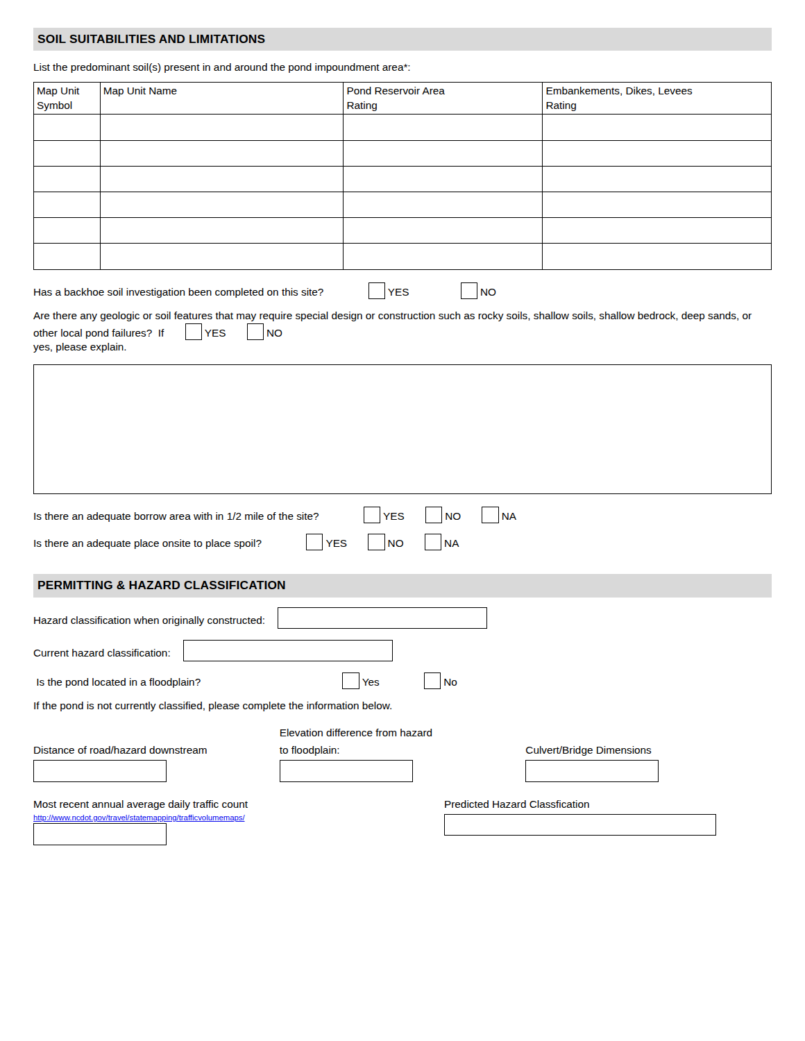SOIL SUITABILITIES AND LIMITATIONS
List the predominant soil(s) present in and around the pond impoundment area*:
| Map Unit Symbol | Map Unit Name | Pond Reservoir Area Rating | Embankements, Dikes, Levees Rating |
| --- | --- | --- | --- |
Has a backhoe soil investigation been completed on this site? YES NO
Are there any geologic or soil features that may require special design or construction such as rocky soils, shallow soils, shallow bedrock, deep sands, or other local pond failures? If YES NO
yes, please explain.
Is there an adequate borrow area with in 1/2 mile of the site? YES NO NA
Is there an adequate place onsite to place spoil? YES NO NA
PERMITTING & HAZARD CLASSIFICATION
Hazard classification when originally constructed:
Current hazard classification:
Is the pond located in a floodplain? Yes No
If the pond is not currently classified, please complete the information below.
| Distance of road/hazard downstream | Elevation difference from hazard to floodplain: | Culvert/Bridge Dimensions |
| Most recent annual average daily traffic count http://www.ncdot.gov/travel/statemapping/trafficvolumemaps/ | Predicted Hazard Classfication |